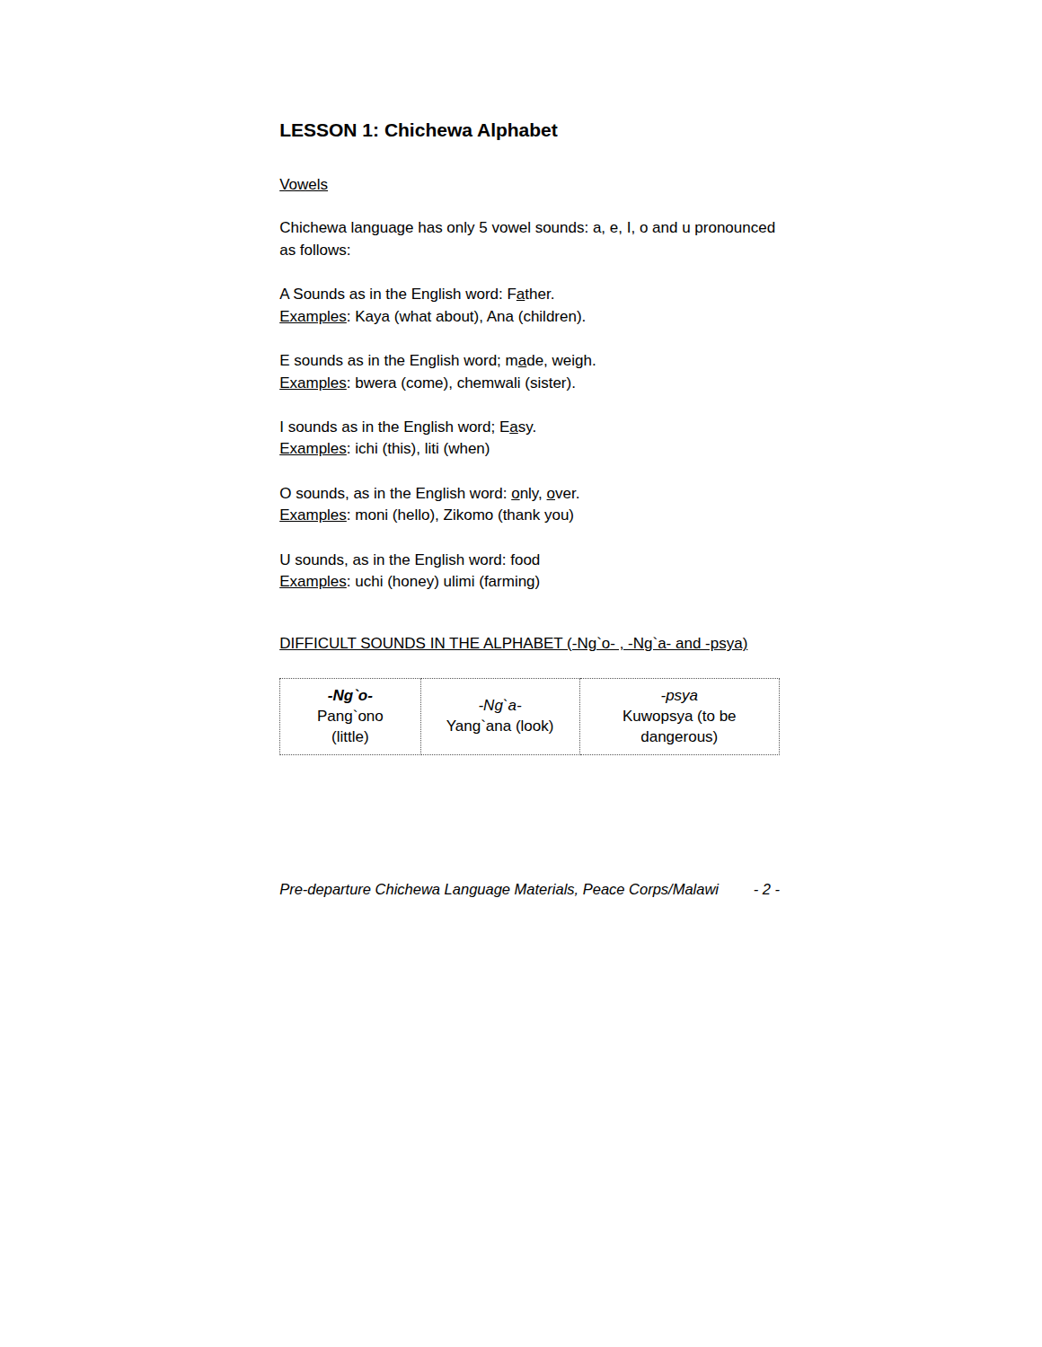LESSON 1: Chichewa Alphabet
Vowels
Chichewa language has only 5 vowel sounds: a, e, I, o and u pronounced as follows:
A Sounds as in the English word: Father.
Examples: Kaya (what about), Ana (children).
E sounds as in the English word; made, weigh.
Examples: bwera (come), chemwali (sister).
I sounds as in the English word; Easy.
Examples: ichi (this), liti (when)
O sounds, as in the English word: only, over.
Examples: moni (hello), Zikomo (thank you)
U sounds, as in the English word: food
Examples: uchi (honey) ulimi (farming)
DIFFICULT SOUNDS IN THE ALPHABET (-Ng`o- , -Ng`a- and -psya)
| -Ng`o- Pang`ono (little) | -Ng`a- Yang`ana (look) | -psya Kuwopsya (to be dangerous) |
Pre-departure Chichewa Language Materials, Peace Corps/Malawi - 2 -